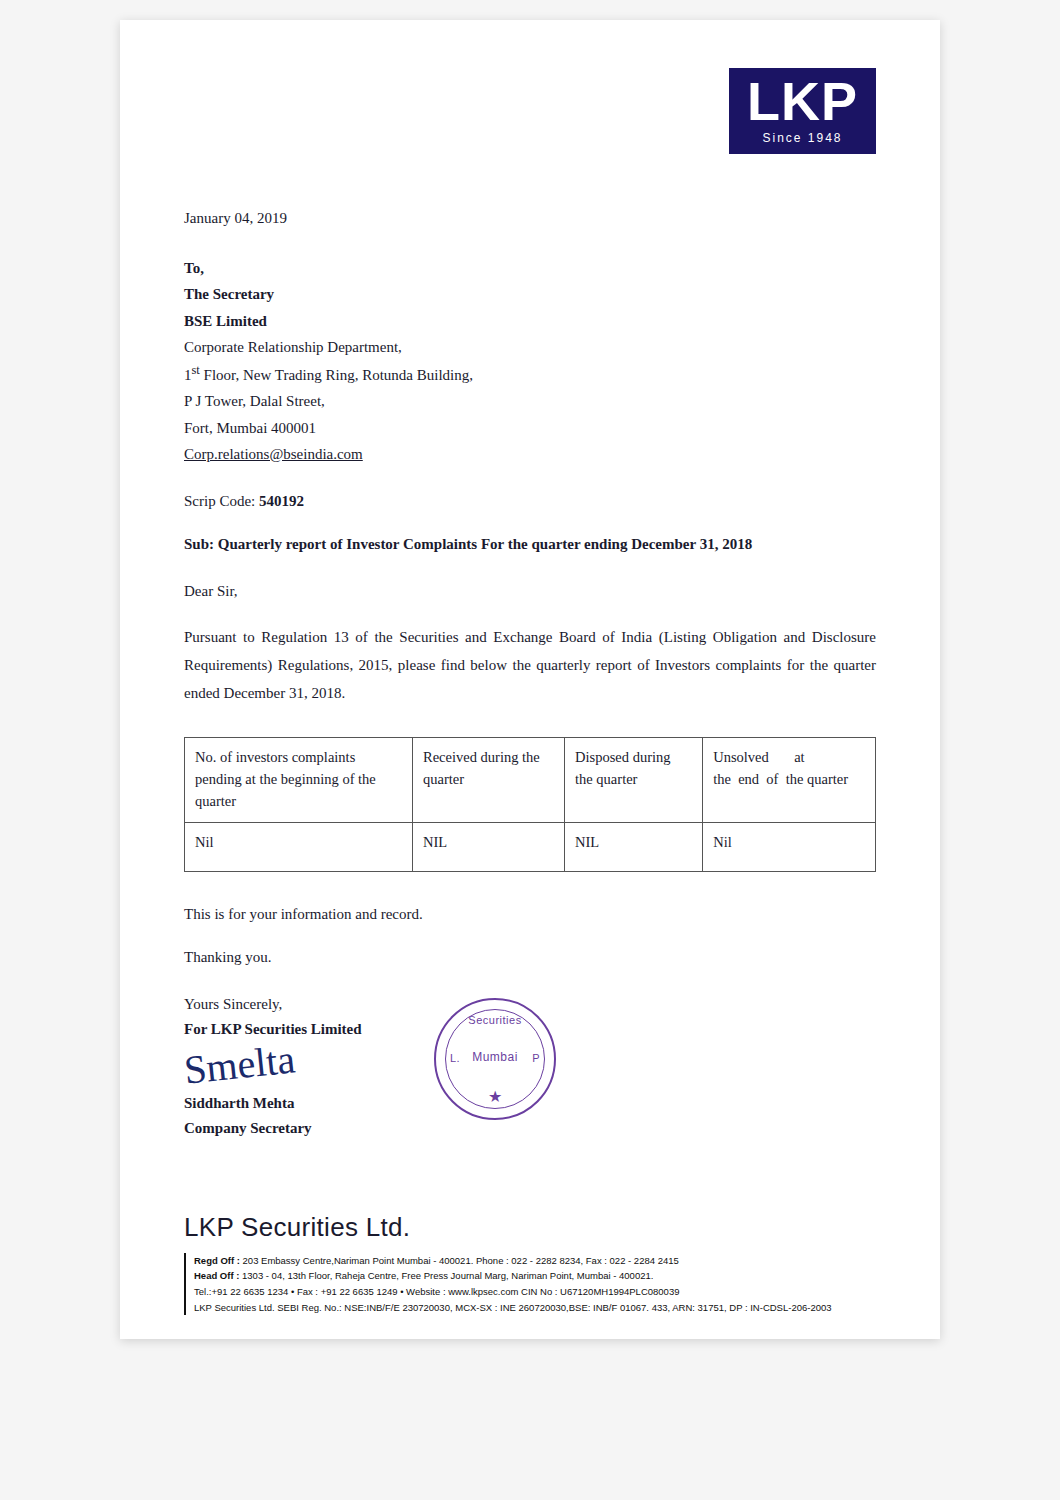LKP Since 1948
January 04, 2019
To,
The Secretary
BSE Limited
Corporate Relationship Department,
1st Floor, New Trading Ring, Rotunda Building,
P J Tower, Dalal Street,
Fort, Mumbai 400001
Corp.relations@bseindia.com
Scrip Code: 540192
Sub: Quarterly report of Investor Complaints For the quarter ending December 31, 2018
Dear Sir,
Pursuant to Regulation 13 of the Securities and Exchange Board of India (Listing Obligation and Disclosure Requirements) Regulations, 2015, please find below the quarterly report of Investors complaints for the quarter ended December 31, 2018.
| No. of investors complaints pending at the beginning of the quarter | Received during the quarter | Disposed during the quarter | Unsolved at the end of the quarter |
| Nil | NIL | NIL | Nil |
This is for your information and record.
Thanking you.
Yours Sincerely,
For LKP Securities Limited
Smelta
Siddharth Mehta
Company Secretary
Securities L. P Mumbai ★
LKP Securities Ltd.
Regd Off : 203 Embassy Centre,Nariman Point Mumbai - 400021. Phone : 022 - 2282 8234, Fax : 022 - 2284 2415
Head Off : 1303 - 04, 13th Floor, Raheja Centre, Free Press Journal Marg, Nariman Point, Mumbai - 400021.
Tel.:+91 22 6635 1234 • Fax : +91 22 6635 1249 • Website : www.lkpsec.com CIN No : U67120MH1994PLC080039
LKP Securities Ltd. SEBI Reg. No.: NSE:INB/F/E 230720030, MCX-SX : INE 260720030,BSE: INB/F 01067. 433, ARN: 31751, DP : IN-CDSL-206-2003